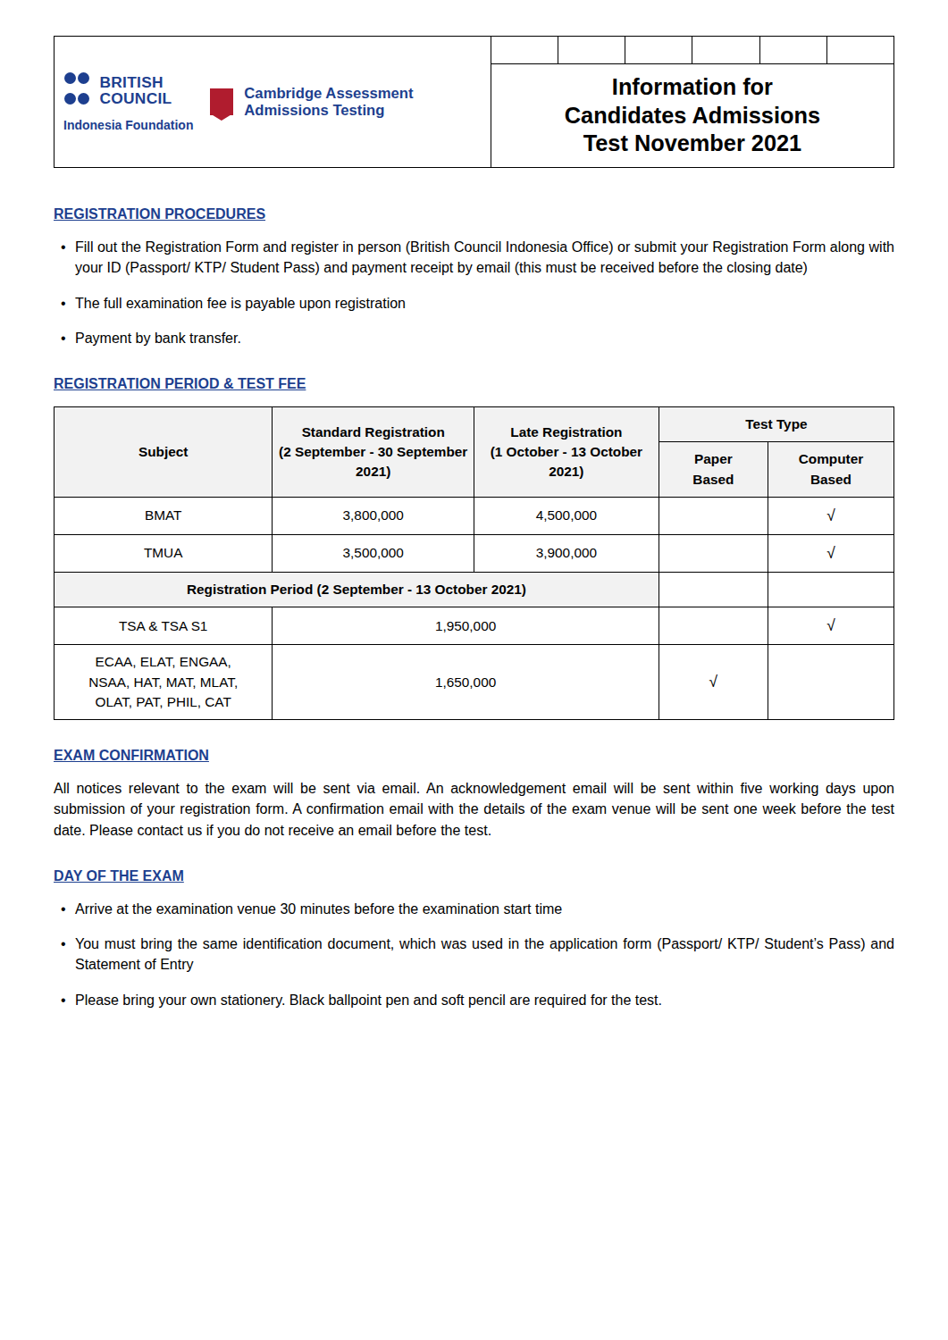| BRITISH COUNCIL Indonesia Foundation Cambridge Assessment Admissions Testing | | | | | | |
| Information for Candidates Admissions Test November 2021 |
REGISTRATION PROCEDURES
Fill out the Registration Form and register in person (British Council Indonesia Office) or submit your Registration Form along with your ID (Passport/ KTP/ Student Pass) and payment receipt by email (this must be received before the closing date)
The full examination fee is payable upon registration
Payment by bank transfer.
REGISTRATION PERIOD & TEST FEE
| Subject | Standard Registration (2 September - 30 September 2021) | Late Registration (1 October - 13 October 2021) | Test Type |
| --- | --- | --- | --- |
| Paper Based | Computer Based |
| BMAT | 3,800,000 | 4,500,000 | | √ |
| TMUA | 3,500,000 | 3,900,000 | | √ |
| Registration Period (2 September - 13 October 2021) | | |
| TSA & TSA S1 | 1,950,000 | | √ |
| ECAA, ELAT, ENGAA, NSAA, HAT, MAT, MLAT, OLAT, PAT, PHIL, CAT | 1,650,000 | √ | |
EXAM CONFIRMATION
All notices relevant to the exam will be sent via email. An acknowledgement email will be sent within five working days upon submission of your registration form. A confirmation email with the details of the exam venue will be sent one week before the test date. Please contact us if you do not receive an email before the test.
DAY OF THE EXAM
Arrive at the examination venue 30 minutes before the examination start time
You must bring the same identification document, which was used in the application form (Passport/ KTP/ Student’s Pass) and Statement of Entry
Please bring your own stationery. Black ballpoint pen and soft pencil are required for the test.